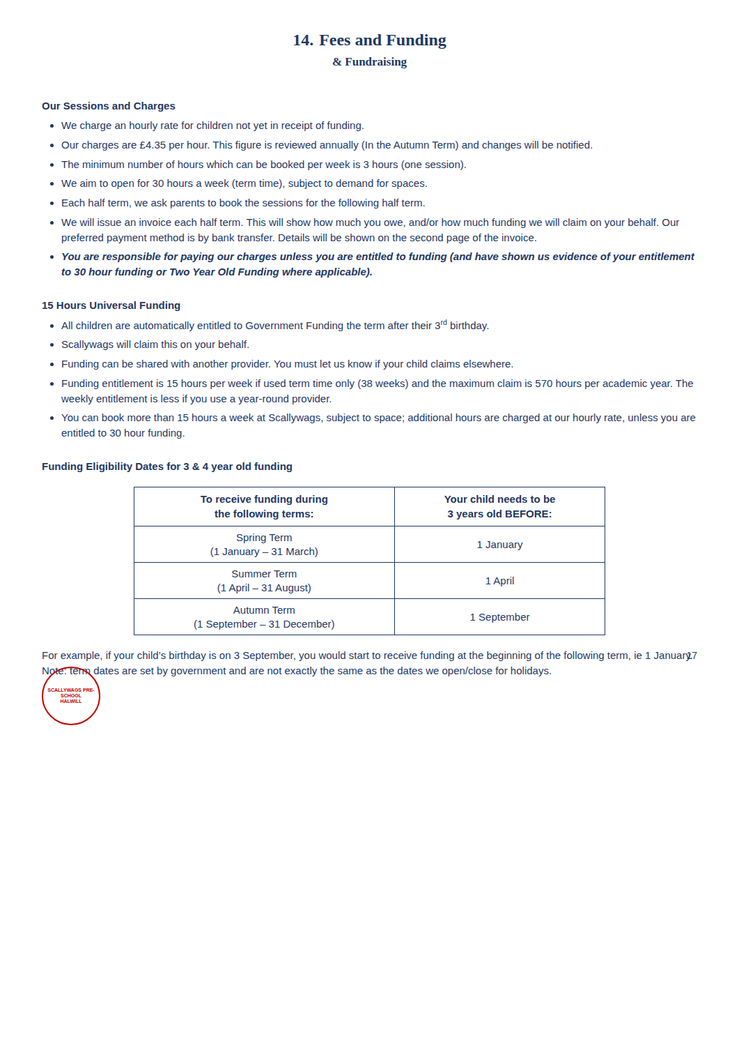14. Fees and Funding
& Fundraising
Our Sessions and Charges
We charge an hourly rate for children not yet in receipt of funding.
Our charges are £4.35 per hour. This figure is reviewed annually (In the Autumn Term) and changes will be notified.
The minimum number of hours which can be booked per week is 3 hours (one session).
We aim to open for 30 hours a week (term time), subject to demand for spaces.
Each half term, we ask parents to book the sessions for the following half term.
We will issue an invoice each half term. This will show how much you owe, and/or how much funding we will claim on your behalf. Our preferred payment method is by bank transfer. Details will be shown on the second page of the invoice.
You are responsible for paying our charges unless you are entitled to funding (and have shown us evidence of your entitlement to 30 hour funding or Two Year Old Funding where applicable).
15 Hours Universal Funding
All children are automatically entitled to Government Funding the term after their 3rd birthday.
Scallywags will claim this on your behalf.
Funding can be shared with another provider. You must let us know if your child claims elsewhere.
Funding entitlement is 15 hours per week if used term time only (38 weeks) and the maximum claim is 570 hours per academic year. The weekly entitlement is less if you use a year-round provider.
You can book more than 15 hours a week at Scallywags, subject to space; additional hours are charged at our hourly rate, unless you are entitled to 30 hour funding.
Funding Eligibility Dates for 3 & 4 year old funding
| To receive funding during the following terms: | Your child needs to be 3 years old BEFORE: |
| --- | --- |
| Spring Term (1 January – 31 March) | 1 January |
| Summer Term (1 April – 31 August) | 1 April |
| Autumn Term (1 September – 31 December) | 1 September |
For example, if your child’s birthday is on 3 September, you would start to receive funding at the beginning of the following term, ie 1 January. Note: term dates are set by government and are not exactly the same as the dates we open/close for holidays.
17
SCALLYWAGS PRE-SCHOOL
HALWILL